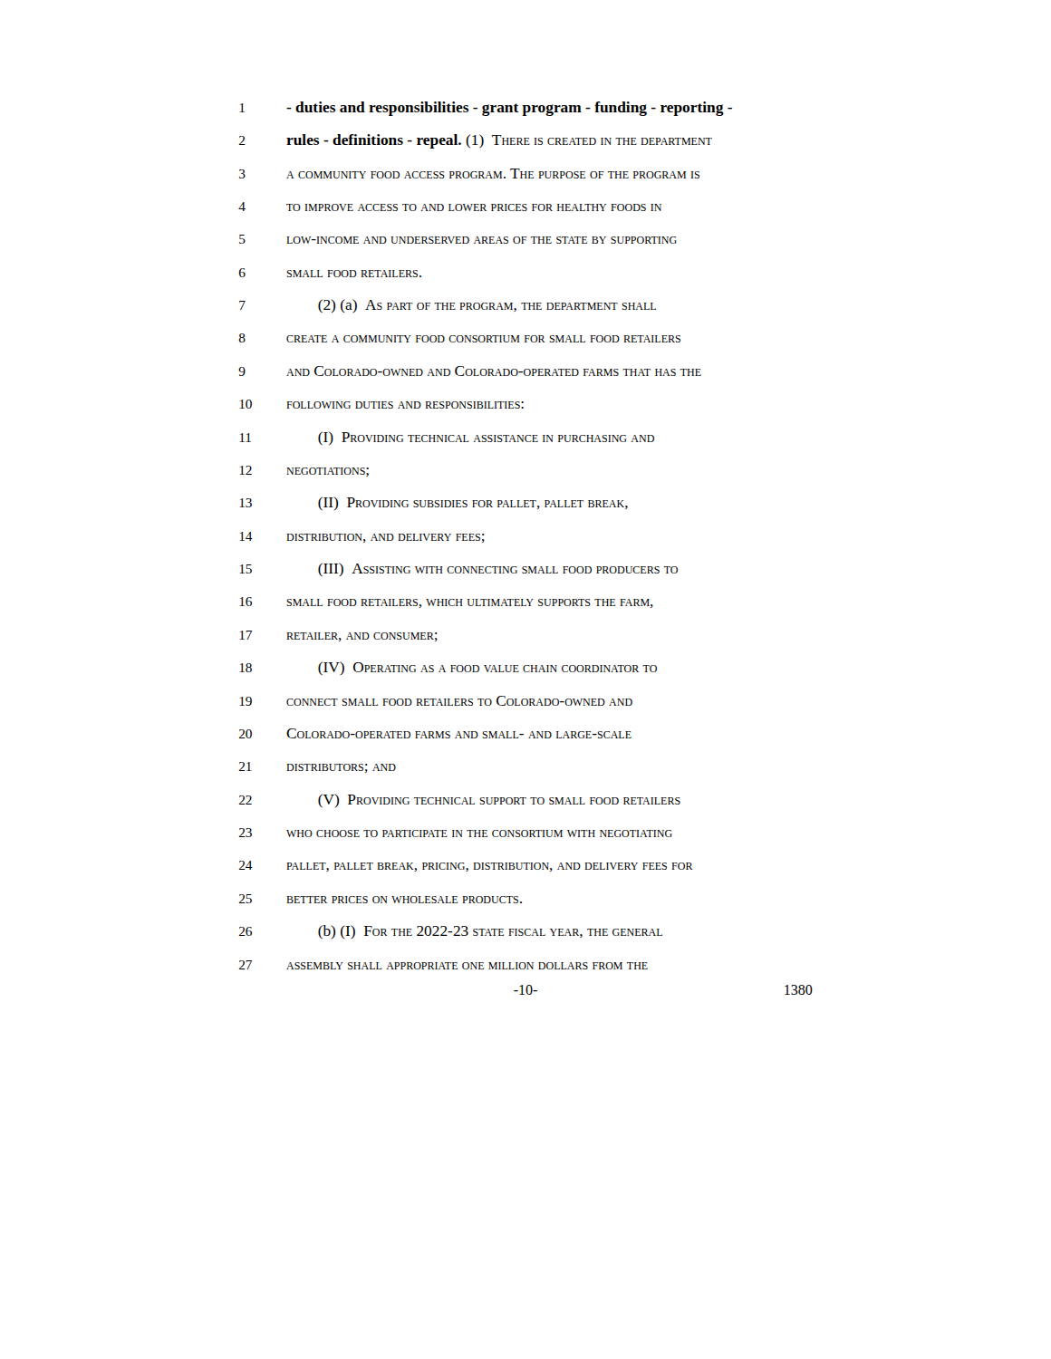1- duties and responsibilities - grant program - funding - reporting -
2 rules - definitions - repeal. (1) There is created in the department
3 a community food access program. The purpose of the program is
4 to improve access to and lower prices for healthy foods in
5 low-income and underserved areas of the state by supporting
6 small food retailers.
7 (2) (a) As part of the program, the department shall
8 create a community food consortium for small food retailers
9 and Colorado-owned and Colorado-operated farms that has the
10 following duties and responsibilities:
11 (I) Providing technical assistance in purchasing and
12 negotiations;
13 (II) Providing subsidies for pallet, pallet break,
14 distribution, and delivery fees;
15 (III) Assisting with connecting small food producers to
16 small food retailers, which ultimately supports the farm,
17 retailer, and consumer;
18 (IV) Operating as a food value chain coordinator to
19 connect small food retailers to Colorado-owned and
20 Colorado-operated farms and small- and large-scale
21 distributors; and
22 (V) Providing technical support to small food retailers
23 who choose to participate in the consortium with negotiating
24 pallet, pallet break, pricing, distribution, and delivery fees for
25 better prices on wholesale products.
26 (b) (I) For the 2022-23 state fiscal year, the general
27 assembly shall appropriate one million dollars from the
-10- 1380